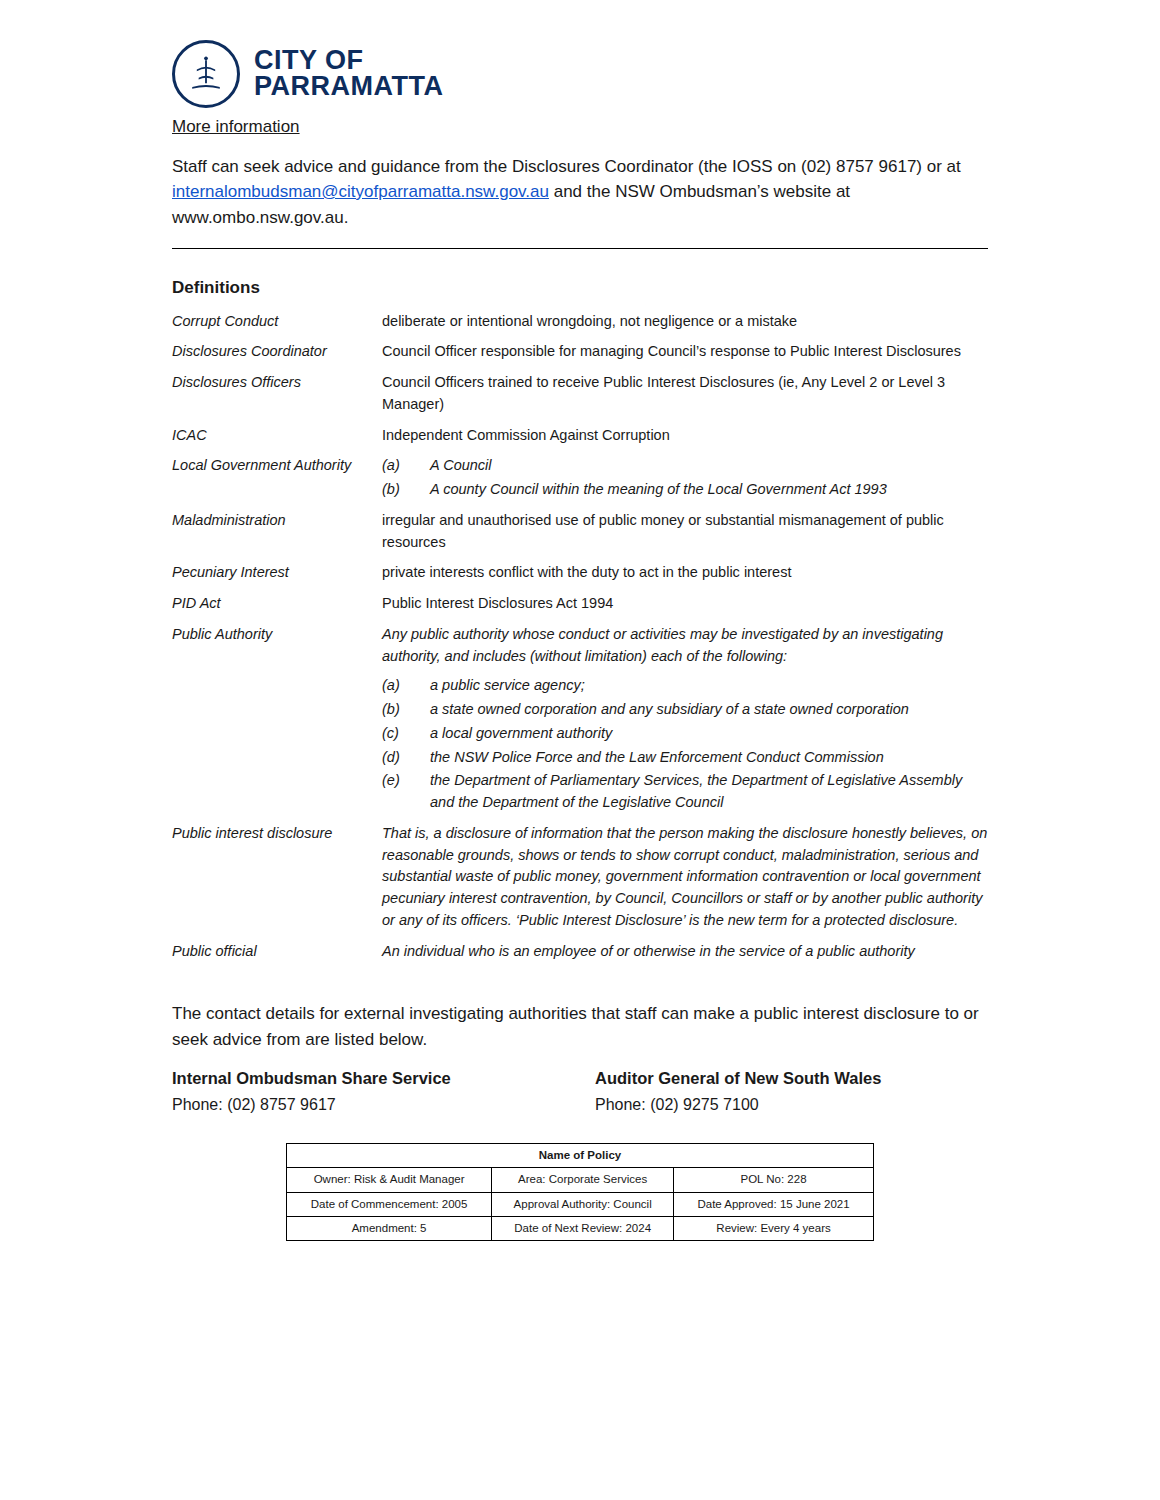CITY OF
PARRAMATTA
More information
Staff can seek advice and guidance from the Disclosures Coordinator (the IOSS on (02) 8757 9617) or at internalombudsman@cityofparramatta.nsw.gov.au and the NSW Ombudsman’s website at www.ombo.nsw.gov.au.
Definitions
| Corrupt Conduct | deliberate or intentional wrongdoing, not negligence or a mistake |
| Disclosures Coordinator | Council Officer responsible for managing Council’s response to Public Interest Disclosures |
| Disclosures Officers | Council Officers trained to receive Public Interest Disclosures (ie, Any Level 2 or Level 3 Manager) |
| ICAC | Independent Commission Against Corruption |
| Local Government Authority | (a) A Council (b) A county Council within the meaning of the Local Government Act 1993 |
| Maladministration | irregular and unauthorised use of public money or substantial mismanagement of public resources |
| Pecuniary Interest | private interests conflict with the duty to act in the public interest |
| PID Act | Public Interest Disclosures Act 1994 |
| Public Authority | Any public authority whose conduct or activities may be investigated by an investigating authority, and includes (without limitation) each of the following: (a) a public service agency; (b) a state owned corporation and any subsidiary of a state owned corporation (c) a local government authority (d) the NSW Police Force and the Law Enforcement Conduct Commission (e) the Department of Parliamentary Services, the Department of Legislative Assembly and the Department of the Legislative Council |
| Public interest disclosure | That is, a disclosure of information that the person making the disclosure honestly believes, on reasonable grounds, shows or tends to show corrupt conduct, maladministration, serious and substantial waste of public money, government information contravention or local government pecuniary interest contravention, by Council, Councillors or staff or by another public authority or any of its officers. ‘Public Interest Disclosure’ is the new term for a protected disclosure. |
| Public official | An individual who is an employee of or otherwise in the service of a public authority |
The contact details for external investigating authorities that staff can make a public interest disclosure to or seek advice from are listed below.
Internal Ombudsman Share Service
Phone: (02) 8757 9617
Auditor General of New South Wales
Phone: (02) 9275 7100
| Name of Policy |
| --- |
| Owner: Risk & Audit Manager | Area: Corporate Services | POL No: 228 |
| Date of Commencement: 2005 | Approval Authority: Council | Date Approved: 15 June 2021 |
| Amendment: 5 | Date of Next Review: 2024 | Review: Every 4 years |